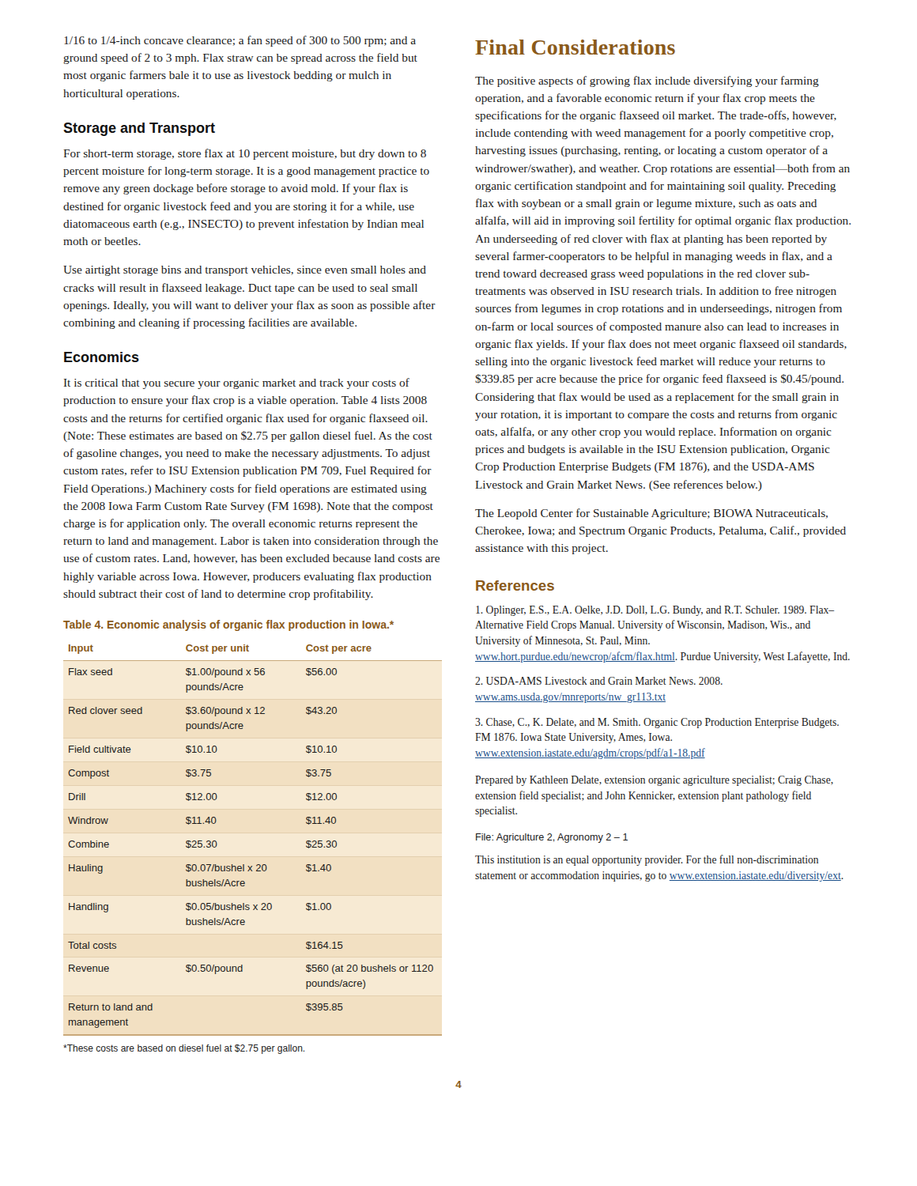1/16 to 1/4-inch concave clearance; a fan speed of 300 to 500 rpm; and a ground speed of 2 to 3 mph. Flax straw can be spread across the field but most organic farmers bale it to use as livestock bedding or mulch in horticultural operations.
Storage and Transport
For short-term storage, store flax at 10 percent moisture, but dry down to 8 percent moisture for long-term storage. It is a good management practice to remove any green dockage before storage to avoid mold. If your flax is destined for organic livestock feed and you are storing it for a while, use diatomaceous earth (e.g., INSECTO) to prevent infestation by Indian meal moth or beetles.
Use airtight storage bins and transport vehicles, since even small holes and cracks will result in flaxseed leakage. Duct tape can be used to seal small openings. Ideally, you will want to deliver your flax as soon as possible after combining and cleaning if processing facilities are available.
Economics
It is critical that you secure your organic market and track your costs of production to ensure your flax crop is a viable operation. Table 4 lists 2008 costs and the returns for certified organic flax used for organic flaxseed oil. (Note: These estimates are based on $2.75 per gallon diesel fuel. As the cost of gasoline changes, you need to make the necessary adjustments. To adjust custom rates, refer to ISU Extension publication PM 709, Fuel Required for Field Operations.) Machinery costs for field operations are estimated using the 2008 Iowa Farm Custom Rate Survey (FM 1698). Note that the compost charge is for application only. The overall economic returns represent the return to land and management. Labor is taken into consideration through the use of custom rates. Land, however, has been excluded because land costs are highly variable across Iowa. However, producers evaluating flax production should subtract their cost of land to determine crop profitability.
Table 4. Economic analysis of organic flax production in Iowa.*
| Input | Cost per unit | Cost per acre |
| --- | --- | --- |
| Flax seed | $1.00/pound x 56 pounds/Acre | $56.00 |
| Red clover seed | $3.60/pound x 12 pounds/Acre | $43.20 |
| Field cultivate | $10.10 | $10.10 |
| Compost | $3.75 | $3.75 |
| Drill | $12.00 | $12.00 |
| Windrow | $11.40 | $11.40 |
| Combine | $25.30 | $25.30 |
| Hauling | $0.07/bushel x 20 bushels/Acre | $1.40 |
| Handling | $0.05/bushels x 20 bushels/Acre | $1.00 |
| Total costs | | $164.15 |
| Revenue | $0.50/pound | $560 (at 20 bushels or 1120 pounds/acre) |
| Return to land and management | | $395.85 |
*These costs are based on diesel fuel at $2.75 per gallon.
Final Considerations
The positive aspects of growing flax include diversifying your farming operation, and a favorable economic return if your flax crop meets the specifications for the organic flaxseed oil market. The trade-offs, however, include contending with weed management for a poorly competitive crop, harvesting issues (purchasing, renting, or locating a custom operator of a windrower/swather), and weather. Crop rotations are essential—both from an organic certification standpoint and for maintaining soil quality. Preceding flax with soybean or a small grain or legume mixture, such as oats and alfalfa, will aid in improving soil fertility for optimal organic flax production. An underseeding of red clover with flax at planting has been reported by several farmer-cooperators to be helpful in managing weeds in flax, and a trend toward decreased grass weed populations in the red clover sub-treatments was observed in ISU research trials. In addition to free nitrogen sources from legumes in crop rotations and in underseedings, nitrogen from on-farm or local sources of composted manure also can lead to increases in organic flax yields. If your flax does not meet organic flaxseed oil standards, selling into the organic livestock feed market will reduce your returns to $339.85 per acre because the price for organic feed flaxseed is $0.45/pound. Considering that flax would be used as a replacement for the small grain in your rotation, it is important to compare the costs and returns from organic oats, alfalfa, or any other crop you would replace. Information on organic prices and budgets is available in the ISU Extension publication, Organic Crop Production Enterprise Budgets (FM 1876), and the USDA-AMS Livestock and Grain Market News. (See references below.)
The Leopold Center for Sustainable Agriculture; BIOWA Nutraceuticals, Cherokee, Iowa; and Spectrum Organic Products, Petaluma, Calif., provided assistance with this project.
References
1. Oplinger, E.S., E.A. Oelke, J.D. Doll, L.G. Bundy, and R.T. Schuler. 1989. Flax–Alternative Field Crops Manual. University of Wisconsin, Madison, Wis., and University of Minnesota, St. Paul, Minn. www.hort.purdue.edu/newcrop/afcm/flax.html. Purdue University, West Lafayette, Ind.
2. USDA-AMS Livestock and Grain Market News. 2008. www.ams.usda.gov/mnreports/nw_gr113.txt
3. Chase, C., K. Delate, and M. Smith. Organic Crop Production Enterprise Budgets. FM 1876. Iowa State University, Ames, Iowa. www.extension.iastate.edu/agdm/crops/pdf/a1-18.pdf
Prepared by Kathleen Delate, extension organic agriculture specialist; Craig Chase, extension field specialist; and John Kennicker, extension plant pathology field specialist.
File: Agriculture 2, Agronomy 2 – 1
This institution is an equal opportunity provider. For the full non-discrimination statement or accommodation inquiries, go to www.extension.iastate.edu/diversity/ext.
4